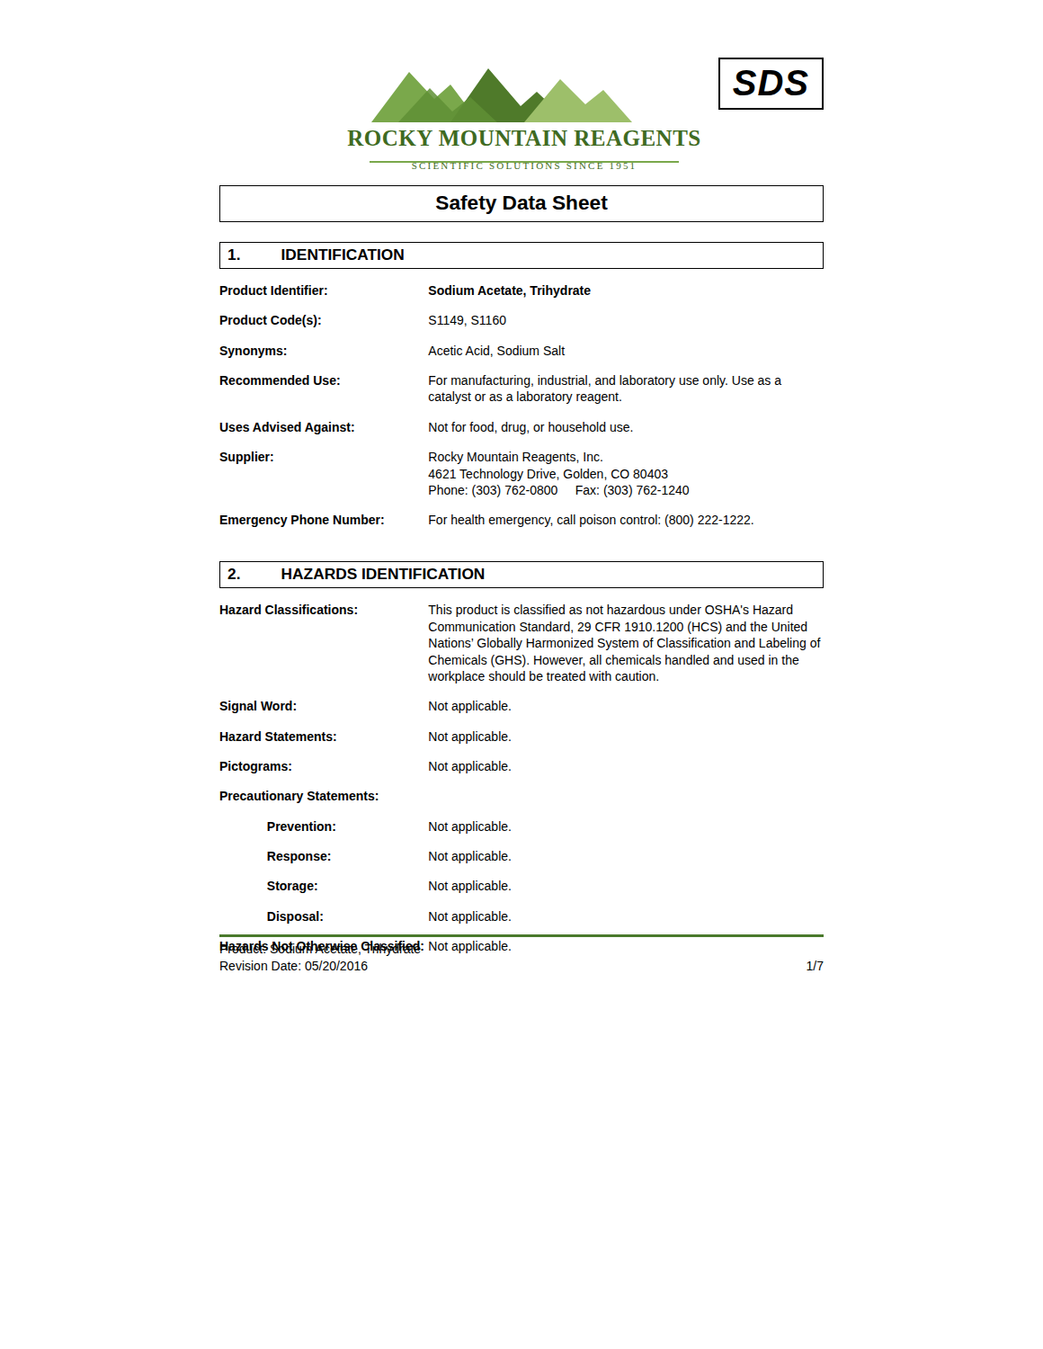SDS
ROCKY MOUNTAIN REAGENTS SCIENTIFIC SOLUTIONS SINCE 1951
Safety Data Sheet
1. IDENTIFICATION
| Product Identifier: | Sodium Acetate, Trihydrate |
| Product Code(s): | S1149, S1160 |
| Synonyms: | Acetic Acid, Sodium Salt |
| Recommended Use: | For manufacturing, industrial, and laboratory use only. Use as a catalyst or as a laboratory reagent. |
| Uses Advised Against: | Not for food, drug, or household use. |
| Supplier: | Rocky Mountain Reagents, Inc. 4621 Technology Drive, Golden, CO 80403 Phone: (303) 762-0800 Fax: (303) 762-1240 |
| Emergency Phone Number: | For health emergency, call poison control: (800) 222-1222. |
2. HAZARDS IDENTIFICATION
| Hazard Classifications: | This product is classified as not hazardous under OSHA's Hazard Communication Standard, 29 CFR 1910.1200 (HCS) and the United Nations’ Globally Harmonized System of Classification and Labeling of Chemicals (GHS). However, all chemicals handled and used in the workplace should be treated with caution. |
| Signal Word: | Not applicable. |
| Hazard Statements: | Not applicable. |
| Pictograms: | Not applicable. |
| Precautionary Statements: | |
| Prevention: | Not applicable. |
| Response: | Not applicable. |
| Storage: | Not applicable. |
| Disposal: | Not applicable. |
| Hazards Not Otherwise Classified: | Not applicable. |
Product: Sodium Acetate, Trihydrate
Revision Date: 05/20/2016 1/7